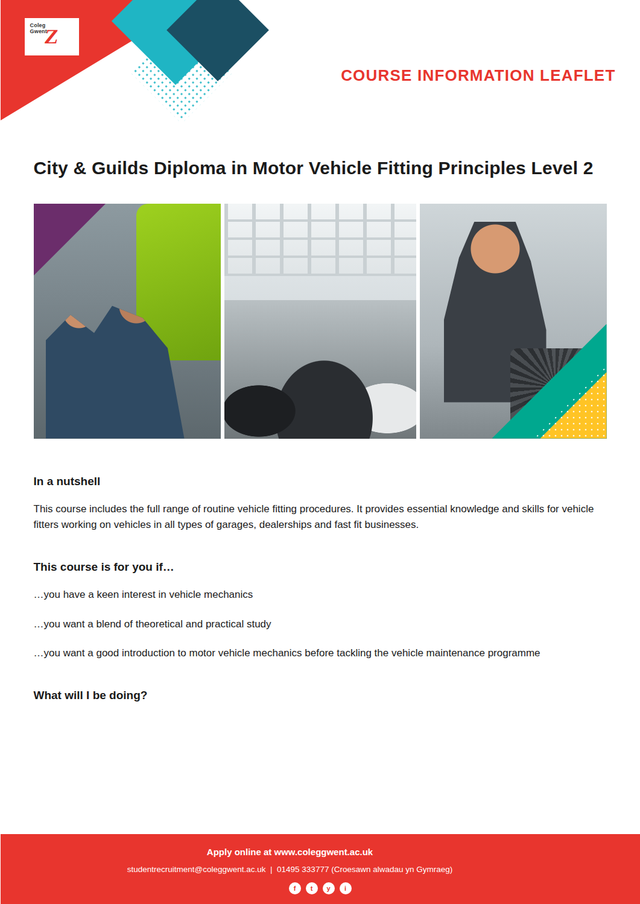Coleg
Gwent Z
Course Information Leaflet
City & Guilds Diploma in Motor Vehicle Fitting Principles Level 2
In a nutshell
This course includes the full range of routine vehicle fitting procedures. It provides essential knowledge and skills for vehicle fitters working on vehicles in all types of garages, dealerships and fast fit businesses.
This course is for you if…
…you have a keen interest in vehicle mechanics
…you want a blend of theoretical and practical study
…you want a good introduction to motor vehicle mechanics before tackling the vehicle maintenance programme
What will I be doing?
Apply online at www.coleggwent.ac.uk
studentrecruitment@coleggwent.ac.uk | 01495 333777 (Croesawn alwadau yn Gymraeg)
ftyi